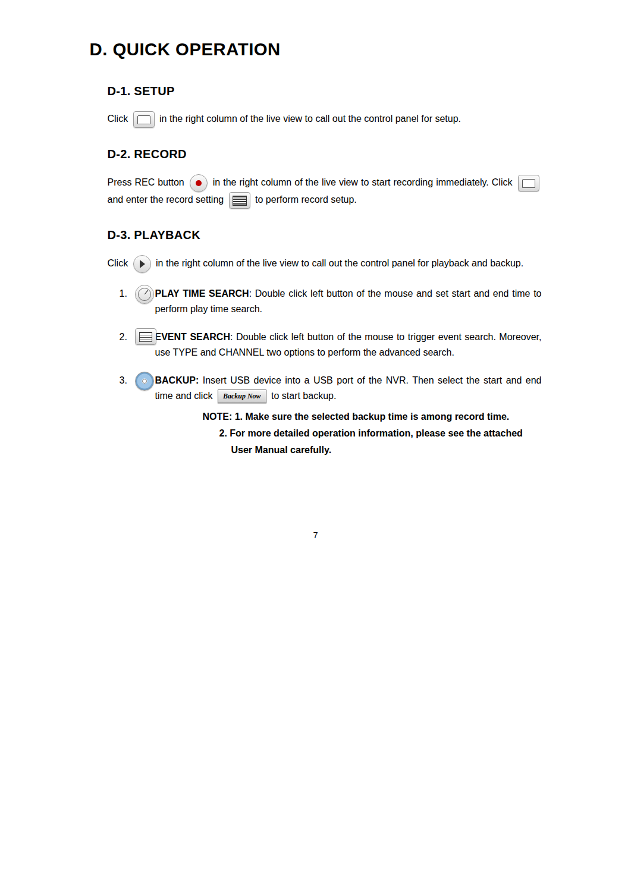D. QUICK OPERATION
D-1. SETUP
Click in the right column of the live view to call out the control panel for setup.
D-2. RECORD
Press REC button in the right column of the live view to start recording immediately. Click and enter the record setting to perform record setup.
D-3. PLAYBACK
Click in the right column of the live view to call out the control panel for playback and backup.
PLAY TIME SEARCH: Double click left button of the mouse and set start and end time to perform play time search.
EVENT SEARCH: Double click left button of the mouse to trigger event search. Moreover, use TYPE and CHANNEL two options to perform the advanced search.
BACKUP: Insert USB device into a USB port of the NVR. Then select the start and end time and click Backup Now to start backup.
NOTE: 1. Make sure the selected backup time is among record time.
2. For more detailed operation information, please see the attached
User Manual carefully.
7